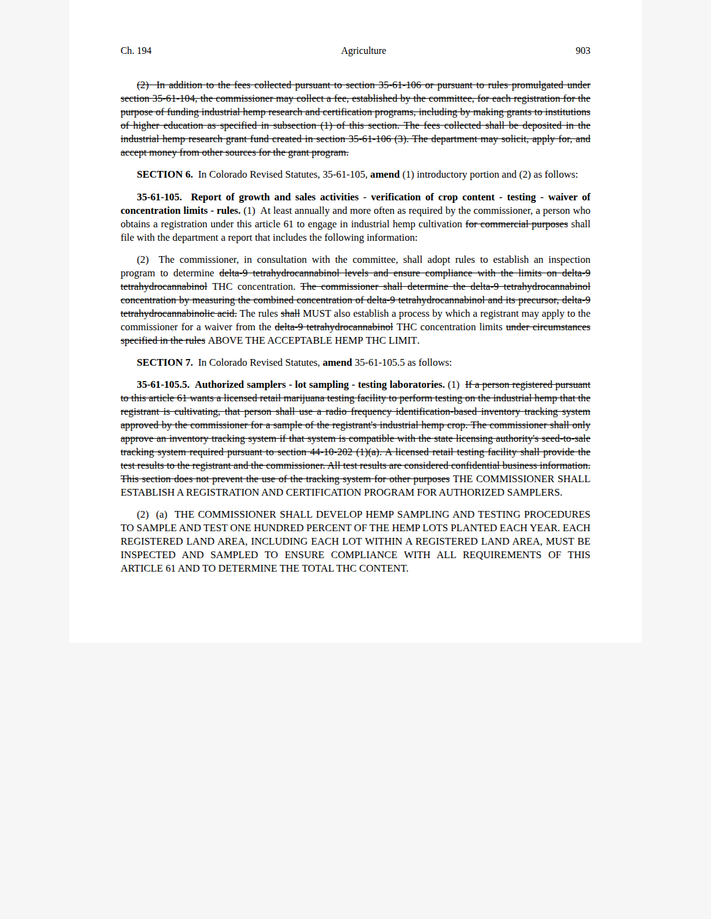Ch. 194 Agriculture 903
(2) In addition to the fees collected pursuant to section 35-61-106 or pursuant to rules promulgated under section 35-61-104, the commissioner may collect a fee, established by the committee, for each registration for the purpose of funding industrial hemp research and certification programs, including by making grants to institutions of higher education as specified in subsection (1) of this section. The fees collected shall be deposited in the industrial hemp research grant fund created in section 35-61-106 (3). The department may solicit, apply for, and accept money from other sources for the grant program.
SECTION 6. In Colorado Revised Statutes, 35-61-105, amend (1) introductory portion and (2) as follows:
35-61-105. Report of growth and sales activities - verification of crop content - testing - waiver of concentration limits - rules. (1) At least annually and more often as required by the commissioner, a person who obtains a registration under this article 61 to engage in industrial hemp cultivation for commercial purposes shall file with the department a report that includes the following information:
(2) The commissioner, in consultation with the committee, shall adopt rules to establish an inspection program to determine delta-9 tetrahydrocannabinol levels and ensure compliance with the limits on delta-9 tetrahydrocannabinol THC concentration. The commissioner shall determine the delta-9 tetrahydrocannabinol concentration by measuring the combined concentration of delta-9 tetrahydrocannabinol and its precursor, delta-9 tetrahydrocannabinolic acid. The rules shall MUST also establish a process by which a registrant may apply to the commissioner for a waiver from the delta-9 tetrahydrocannabinol THC concentration limits under circumstances specified in the rules ABOVE THE ACCEPTABLE HEMP THC LIMIT.
SECTION 7. In Colorado Revised Statutes, amend 35-61-105.5 as follows:
35-61-105.5. Authorized samplers - lot sampling - testing laboratories. (1) If a person registered pursuant to this article 61 wants a licensed retail marijuana testing facility to perform testing on the industrial hemp that the registrant is cultivating, that person shall use a radio frequency identification-based inventory tracking system approved by the commissioner for a sample of the registrant's industrial hemp crop. The commissioner shall only approve an inventory tracking system if that system is compatible with the state licensing authority's seed-to-sale tracking system required pursuant to section 44-10-202 (1)(a). A licensed retail testing facility shall provide the test results to the registrant and the commissioner. All test results are considered confidential business information. This section does not prevent the use of the tracking system for other purposes THE COMMISSIONER SHALL ESTABLISH A REGISTRATION AND CERTIFICATION PROGRAM FOR AUTHORIZED SAMPLERS.
(2) (a) THE COMMISSIONER SHALL DEVELOP HEMP SAMPLING AND TESTING PROCEDURES TO SAMPLE AND TEST ONE HUNDRED PERCENT OF THE HEMP LOTS PLANTED EACH YEAR. EACH REGISTERED LAND AREA, INCLUDING EACH LOT WITHIN A REGISTERED LAND AREA, MUST BE INSPECTED AND SAMPLED TO ENSURE COMPLIANCE WITH ALL REQUIREMENTS OF THIS ARTICLE 61 AND TO DETERMINE THE TOTAL THC CONTENT.